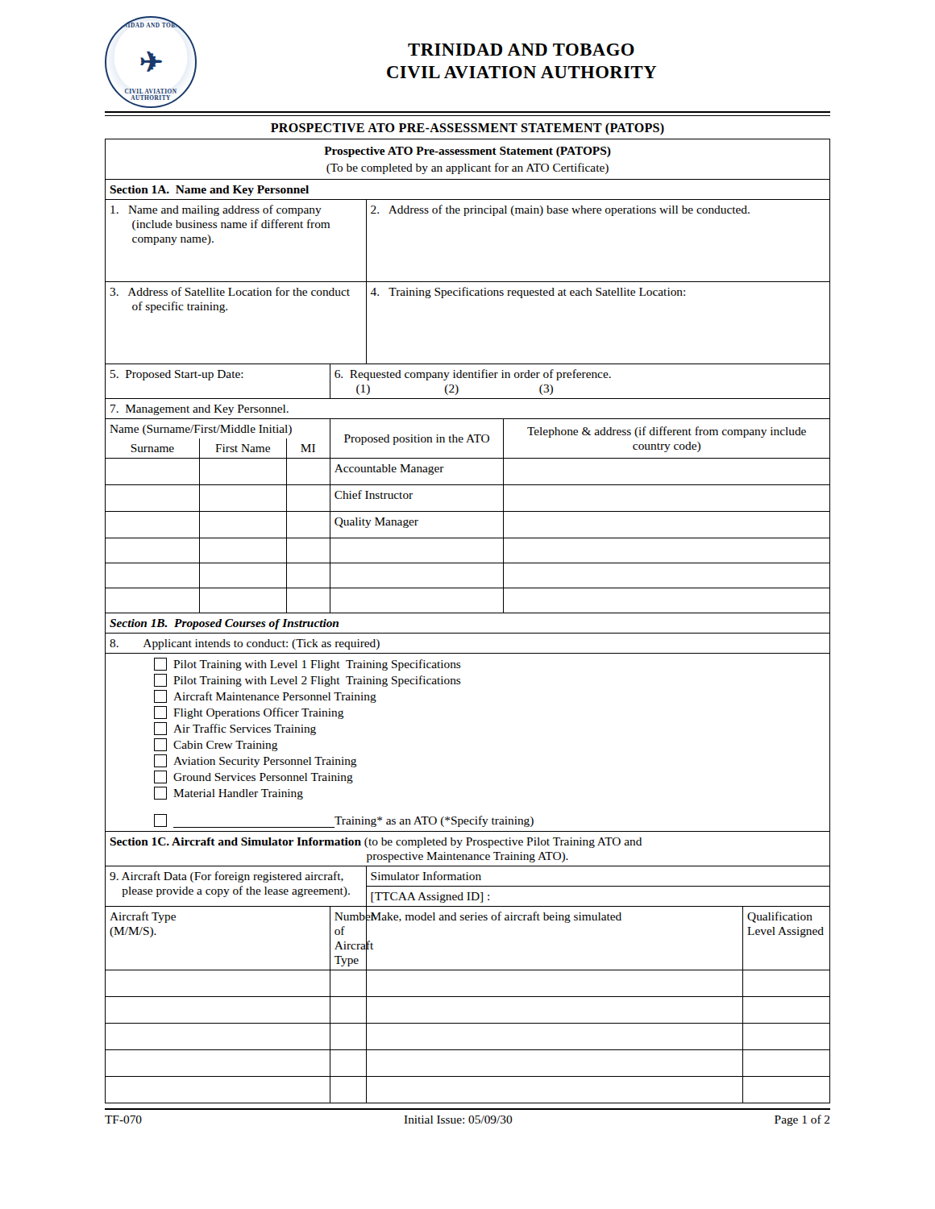TRINIDAD AND TOBAGO
✈
CIVIL AVIATION AUTHORITY
TRINIDAD AND TOBAGO
CIVIL AVIATION AUTHORITY
PROSPECTIVE ATO PRE-ASSESSMENT STATEMENT (PATOPS)
| Prospective ATO Pre-assessment Statement (PATOPS) (To be completed by an applicant for an ATO Certificate) |
| Section 1A. Name and Key Personnel |
| 1. Name and mailing address of company (include business name if different from company name). | 2. Address of the principal (main) base where operations will be conducted. |
| 3. Address of Satellite Location for the conduct of specific training. | 4. Training Specifications requested at each Satellite Location: |
| 5. Proposed Start-up Date: | 6. Requested company identifier in order of preference. (1) (2) (3) |
| 7. Management and Key Personnel. |
| Name (Surname/First/Middle Initial) | Proposed position in the ATO | Telephone & address (if different from company include country code) |
| Surname | First Name | MI |
| | | | Accountable Manager | |
| | | | Chief Instructor | |
| | | | Quality Manager | |
| Section 1B. Proposed Courses of Instruction |
| 8. Applicant intends to conduct: (Tick as required) |
| Pilot Training with Level 1 Flight Training Specifications Pilot Training with Level 2 Flight Training Specifications Aircraft Maintenance Personnel Training Flight Operations Officer Training Air Traffic Services Training Cabin Crew Training Aviation Security Personnel Training Ground Services Personnel Training Material Handler Training Training* as an ATO (*Specify training) |
| Section 1C. Aircraft and Simulator Information (to be completed by Prospective Pilot Training ATO and prospective Maintenance Training ATO). |
| 9. Aircraft Data (For foreign registered aircraft, please provide a copy of the lease agreement). | Simulator Information |
| [TTCAA Assigned ID] : |
| Aircraft Type (M/M/S). | Number of Aircraft Type | Make, model and series of aircraft being simulated | Qualification Level Assigned |
TF-070
Initial Issue: 05/09/30
Page 1 of 2